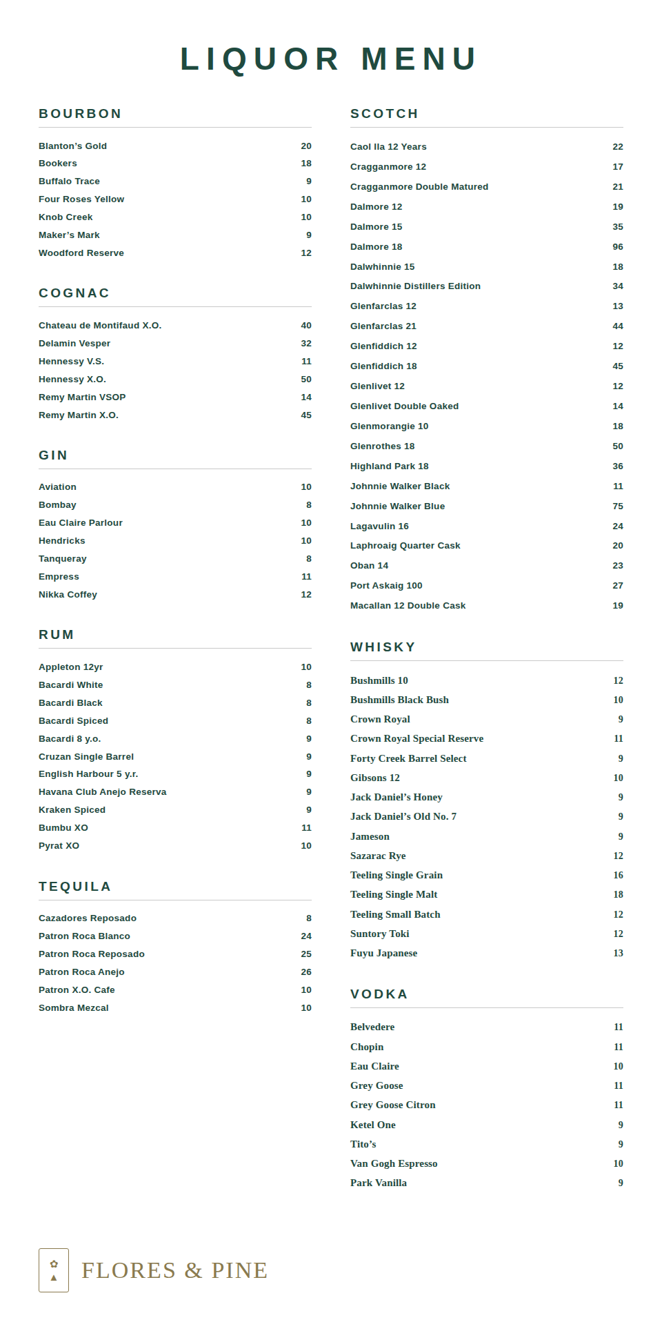Liquor Menu
Bourbon
Blanton’s Gold 20
Bookers 18
Buffalo Trace 9
Four Roses Yellow 10
Knob Creek 10
Maker’s Mark 9
Woodford Reserve 12
Cognac
Chateau de Montifaud X.O. 40
Delamin Vesper 32
Hennessy V.S. 11
Hennessy X.O. 50
Remy Martin VSOP 14
Remy Martin X.O. 45
Gin
Aviation 10
Bombay 8
Eau Claire Parlour 10
Hendricks 10
Tanqueray 8
Empress 11
Nikka Coffey 12
Rum
Appleton 12yr 10
Bacardi White 8
Bacardi Black 8
Bacardi Spiced 8
Bacardi 8 y.o. 9
Cruzan Single Barrel 9
English Harbour 5 y.r. 9
Havana Club Anejo Reserva 9
Kraken Spiced 9
Bumbu XO 11
Pyrat XO 10
Tequila
Cazadores Reposado 8
Patron Roca Blanco 24
Patron Roca Reposado 25
Patron Roca Anejo 26
Patron X.O. Cafe 10
Sombra Mezcal 10
Scotch
Caol Ila 12 Years 22
Cragganmore 1217
Cragganmore Double Matured 21
Dalmore 1219
Dalmore 1535
Dalmore 1896
Dalwhinnie 1518
Dalwhinnie Distillers Edition 34
Glenfarclas 1213
Glenfarclas 2144
Glenfiddich 1212
Glenfiddich 1845
Glenlivet 1212
Glenlivet Double Oaked 14
Glenmorangie 1018
Glenrothes 1850
Highland Park 1836
Johnnie Walker Black 11
Johnnie Walker Blue 75
Lagavulin 1624
Laphroaig Quarter Cask 20
Oban 1423
Port Askaig 10027
Macallan 12 Double Cask 19
Whisky
Bushmills 1012
Bushmills Black Bush 10
Crown Royal 9
Crown Royal Special Reserve 11
Forty Creek Barrel Select 9
Gibsons 1210
Jack Daniel’s Honey 9
Jack Daniel’s Old No. 79
Jameson 9
Sazarac Rye 12
Teeling Single Grain 16
Teeling Single Malt 18
Teeling Small Batch 12
Suntory Toki 12
Fuyu Japanese 13
Vodka
Belvedere 11
Chopin 11
Eau Claire 10
Grey Goose 11
Grey Goose Citron 11
Ketel One 9
Tito’s 9
Van Gogh Espresso 10
Park Vanilla 9
✿ ▲
FLORES & PINE